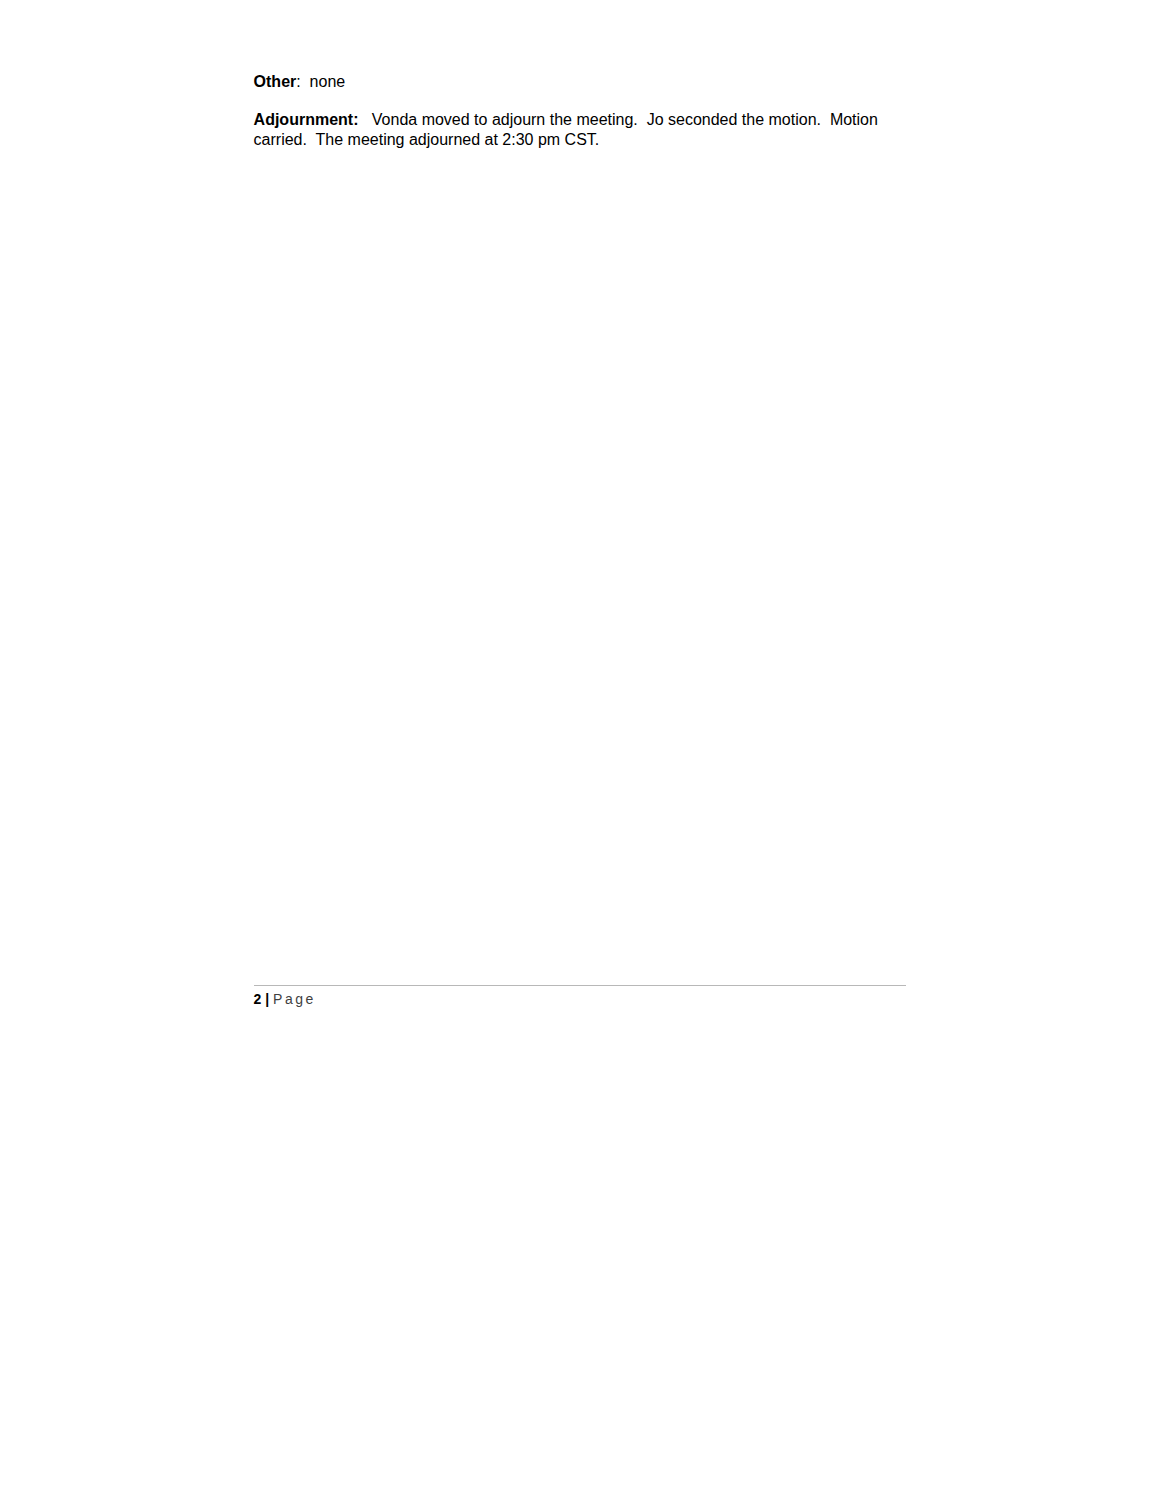Other: none
Adjournment: Vonda moved to adjourn the meeting. Jo seconded the motion. Motion carried. The meeting adjourned at 2:30 pm CST.
2 | Page